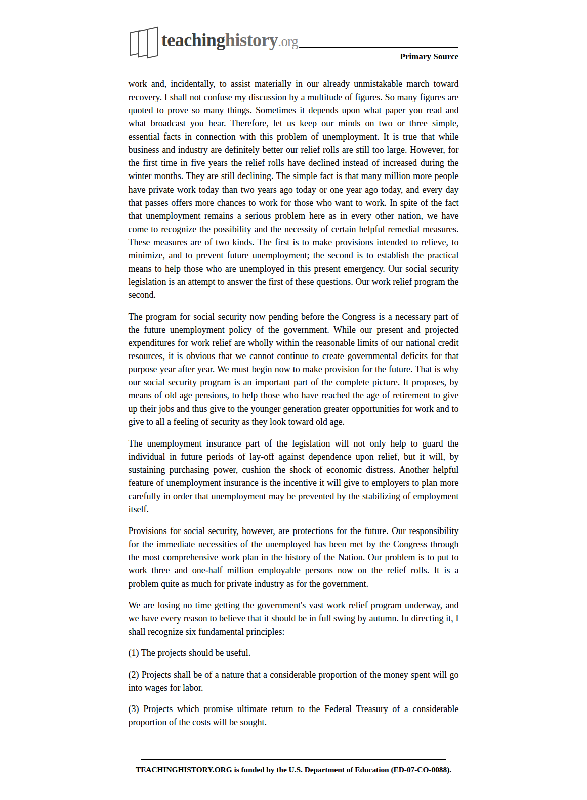teaching history.org
Primary Source
work and, incidentally, to assist materially in our already unmistakable march toward recovery. I shall not confuse my discussion by a multitude of figures. So many figures are quoted to prove so many things. Sometimes it depends upon what paper you read and what broadcast you hear. Therefore, let us keep our minds on two or three simple, essential facts in connection with this problem of unemployment. It is true that while business and industry are definitely better our relief rolls are still too large. However, for the first time in five years the relief rolls have declined instead of increased during the winter months. They are still declining. The simple fact is that many million more people have private work today than two years ago today or one year ago today, and every day that passes offers more chances to work for those who want to work. In spite of the fact that unemployment remains a serious problem here as in every other nation, we have come to recognize the possibility and the necessity of certain helpful remedial measures. These measures are of two kinds. The first is to make provisions intended to relieve, to minimize, and to prevent future unemployment; the second is to establish the practical means to help those who are unemployed in this present emergency. Our social security legislation is an attempt to answer the first of these questions. Our work relief program the second.
The program for social security now pending before the Congress is a necessary part of the future unemployment policy of the government. While our present and projected expenditures for work relief are wholly within the reasonable limits of our national credit resources, it is obvious that we cannot continue to create governmental deficits for that purpose year after year. We must begin now to make provision for the future. That is why our social security program is an important part of the complete picture. It proposes, by means of old age pensions, to help those who have reached the age of retirement to give up their jobs and thus give to the younger generation greater opportunities for work and to give to all a feeling of security as they look toward old age.
The unemployment insurance part of the legislation will not only help to guard the individual in future periods of lay-off against dependence upon relief, but it will, by sustaining purchasing power, cushion the shock of economic distress. Another helpful feature of unemployment insurance is the incentive it will give to employers to plan more carefully in order that unemployment may be prevented by the stabilizing of employment itself.
Provisions for social security, however, are protections for the future. Our responsibility for the immediate necessities of the unemployed has been met by the Congress through the most comprehensive work plan in the history of the Nation. Our problem is to put to work three and one-half million employable persons now on the relief rolls. It is a problem quite as much for private industry as for the government.
We are losing no time getting the government's vast work relief program underway, and we have every reason to believe that it should be in full swing by autumn. In directing it, I shall recognize six fundamental principles:
(1) The projects should be useful.
(2) Projects shall be of a nature that a considerable proportion of the money spent will go into wages for labor.
(3) Projects which promise ultimate return to the Federal Treasury of a considerable proportion of the costs will be sought.
TEACHINGHISTORY.ORG is funded by the U.S. Department of Education (ED-07-CO-0088).